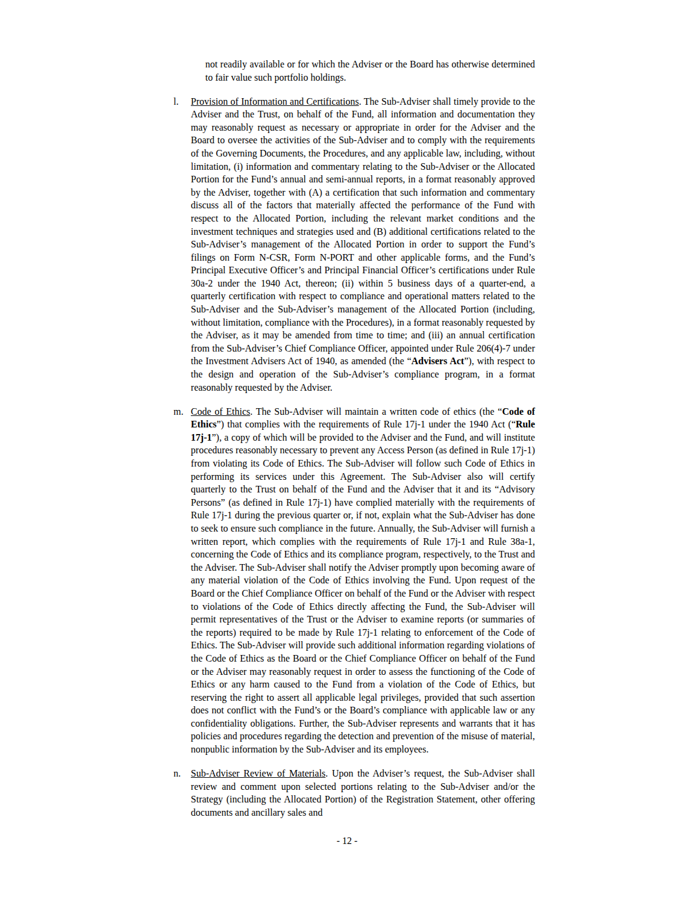not readily available or for which the Adviser or the Board has otherwise determined to fair value such portfolio holdings.
l.
Provision of Information and Certifications. The Sub-Adviser shall timely provide to the Adviser and the Trust, on behalf of the Fund, all information and documentation they may reasonably request as necessary or appropriate in order for the Adviser and the Board to oversee the activities of the Sub-Adviser and to comply with the requirements of the Governing Documents, the Procedures, and any applicable law, including, without limitation, (i) information and commentary relating to the Sub-Adviser or the Allocated Portion for the Fund’s annual and semi-annual reports, in a format reasonably approved by the Adviser, together with (A) a certification that such information and commentary discuss all of the factors that materially affected the performance of the Fund with respect to the Allocated Portion, including the relevant market conditions and the investment techniques and strategies used and (B) additional certifications related to the Sub-Adviser’s management of the Allocated Portion in order to support the Fund’s filings on Form N-CSR, Form N-PORT and other applicable forms, and the Fund’s Principal Executive Officer’s and Principal Financial Officer’s certifications under Rule 30a-2 under the 1940 Act, thereon; (ii) within 5 business days of a quarter-end, a quarterly certification with respect to compliance and operational matters related to the Sub-Adviser and the Sub-Adviser’s management of the Allocated Portion (including, without limitation, compliance with the Procedures), in a format reasonably requested by the Adviser, as it may be amended from time to time; and (iii) an annual certification from the Sub-Adviser’s Chief Compliance Officer, appointed under Rule 206(4)-7 under the Investment Advisers Act of 1940, as amended (the “Advisers Act”), with respect to the design and operation of the Sub-Adviser’s compliance program, in a format reasonably requested by the Adviser.
m.
Code of Ethics. The Sub-Adviser will maintain a written code of ethics (the “Code of Ethics”) that complies with the requirements of Rule 17j-1 under the 1940 Act (“Rule 17j-1”), a copy of which will be provided to the Adviser and the Fund, and will institute procedures reasonably necessary to prevent any Access Person (as defined in Rule 17j-1) from violating its Code of Ethics. The Sub-Adviser will follow such Code of Ethics in performing its services under this Agreement. The Sub-Adviser also will certify quarterly to the Trust on behalf of the Fund and the Adviser that it and its “Advisory Persons” (as defined in Rule 17j-1) have complied materially with the requirements of Rule 17j-1 during the previous quarter or, if not, explain what the Sub-Adviser has done to seek to ensure such compliance in the future. Annually, the Sub-Adviser will furnish a written report, which complies with the requirements of Rule 17j-1 and Rule 38a-1, concerning the Code of Ethics and its compliance program, respectively, to the Trust and the Adviser. The Sub-Adviser shall notify the Adviser promptly upon becoming aware of any material violation of the Code of Ethics involving the Fund. Upon request of the Board or the Chief Compliance Officer on behalf of the Fund or the Adviser with respect to violations of the Code of Ethics directly affecting the Fund, the Sub-Adviser will permit representatives of the Trust or the Adviser to examine reports (or summaries of the reports) required to be made by Rule 17j-1 relating to enforcement of the Code of Ethics. The Sub-Adviser will provide such additional information regarding violations of the Code of Ethics as the Board or the Chief Compliance Officer on behalf of the Fund or the Adviser may reasonably request in order to assess the functioning of the Code of Ethics or any harm caused to the Fund from a violation of the Code of Ethics, but reserving the right to assert all applicable legal privileges, provided that such assertion does not conflict with the Fund’s or the Board’s compliance with applicable law or any confidentiality obligations. Further, the Sub-Adviser represents and warrants that it has policies and procedures regarding the detection and prevention of the misuse of material, nonpublic information by the Sub-Adviser and its employees.
n.
Sub-Adviser Review of Materials. Upon the Adviser’s request, the Sub-Adviser shall review and comment upon selected portions relating to the Sub-Adviser and/or the Strategy (including the Allocated Portion) of the Registration Statement, other offering documents and ancillary sales and
- 12 -